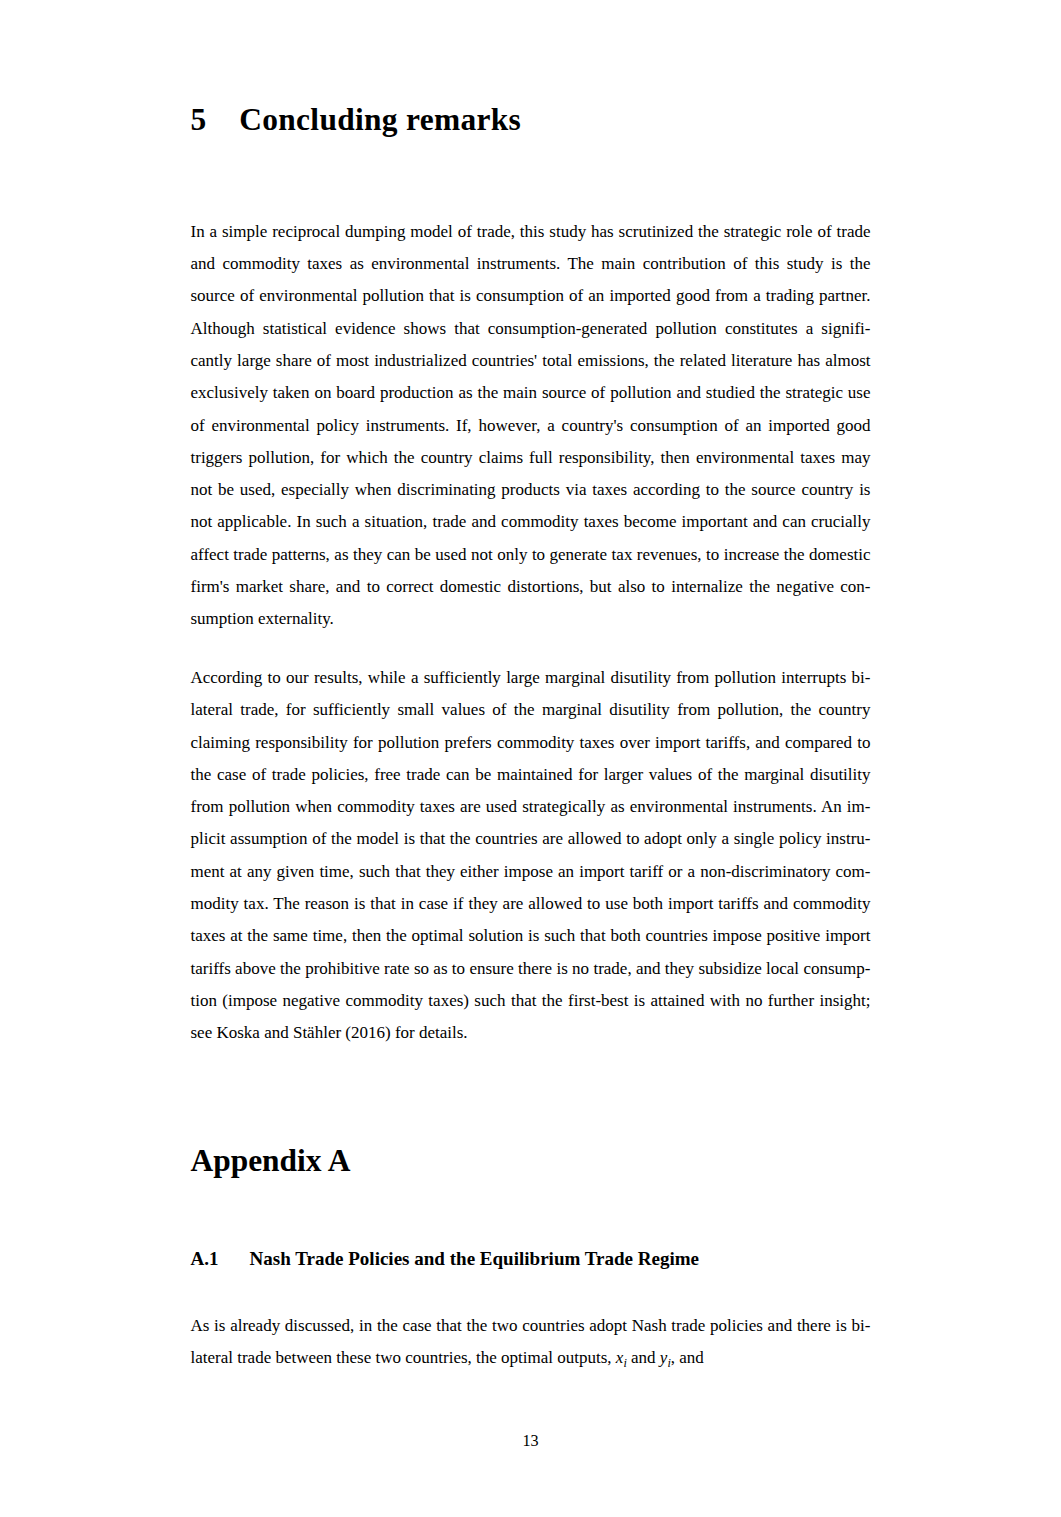5 Concluding remarks
In a simple reciprocal dumping model of trade, this study has scrutinized the strategic role of trade and commodity taxes as environmental instruments. The main contribution of this study is the source of environmental pollution that is consumption of an imported good from a trading partner. Although statistical evidence shows that consumption-generated pollution constitutes a significantly large share of most industrialized countries' total emissions, the related literature has almost exclusively taken on board production as the main source of pollution and studied the strategic use of environmental policy instruments. If, however, a country's consumption of an imported good triggers pollution, for which the country claims full responsibility, then environmental taxes may not be used, especially when discriminating products via taxes according to the source country is not applicable. In such a situation, trade and commodity taxes become important and can crucially affect trade patterns, as they can be used not only to generate tax revenues, to increase the domestic firm's market share, and to correct domestic distortions, but also to internalize the negative consumption externality.
According to our results, while a sufficiently large marginal disutility from pollution interrupts bilateral trade, for sufficiently small values of the marginal disutility from pollution, the country claiming responsibility for pollution prefers commodity taxes over import tariffs, and compared to the case of trade policies, free trade can be maintained for larger values of the marginal disutility from pollution when commodity taxes are used strategically as environmental instruments. An implicit assumption of the model is that the countries are allowed to adopt only a single policy instrument at any given time, such that they either impose an import tariff or a non-discriminatory commodity tax. The reason is that in case if they are allowed to use both import tariffs and commodity taxes at the same time, then the optimal solution is such that both countries impose positive import tariffs above the prohibitive rate so as to ensure there is no trade, and they subsidize local consumption (impose negative commodity taxes) such that the first-best is attained with no further insight; see Koska and Stähler (2016) for details.
Appendix A
A.1 Nash Trade Policies and the Equilibrium Trade Regime
As is already discussed, in the case that the two countries adopt Nash trade policies and there is bilateral trade between these two countries, the optimal outputs, xi and yi, and
13